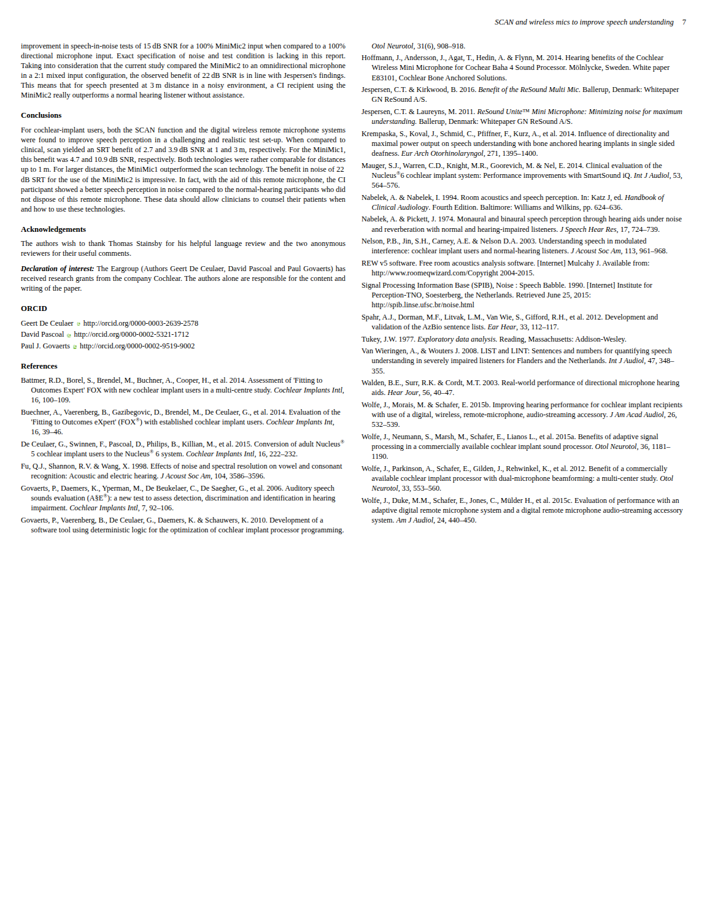SCAN and wireless mics to improve speech understanding 7
improvement in speech-in-noise tests of 15 dB SNR for a 100% MiniMic2 input when compared to a 100% directional microphone input. Exact specification of noise and test condition is lacking in this report. Taking into consideration that the current study compared the MiniMic2 to an omnidirectional microphone in a 2:1 mixed input configuration, the observed benefit of 22 dB SNR is in line with Jespersen's findings. This means that for speech presented at 3 m distance in a noisy environment, a CI recipient using the MiniMic2 really outperforms a normal hearing listener without assistance.
Conclusions
For cochlear-implant users, both the SCAN function and the digital wireless remote microphone systems were found to improve speech perception in a challenging and realistic test set-up. When compared to clinical, scan yielded an SRT benefit of 2.7 and 3.9 dB SNR at 1 and 3 m, respectively. For the MiniMic1, this benefit was 4.7 and 10.9 dB SNR, respectively. Both technologies were rather comparable for distances up to 1 m. For larger distances, the MiniMic1 outperformed the scan technology. The benefit in noise of 22 dB SRT for the use of the MiniMic2 is impressive. In fact, with the aid of this remote microphone, the CI participant showed a better speech perception in noise compared to the normal-hearing participants who did not dispose of this remote microphone. These data should allow clinicians to counsel their patients when and how to use these technologies.
Acknowledgements
The authors wish to thank Thomas Stainsby for his helpful language review and the two anonymous reviewers for their useful comments.
Declaration of interest: The Eargroup (Authors Geert De Ceulaer, David Pascoal and Paul Govaerts) has received research grants from the company Cochlear. The authors alone are responsible for the content and writing of the paper.
ORCID
Geert De Ceulaer iD http://orcid.org/0000-0003-2639-2578
David Pascoal iD http://orcid.org/0000-0002-5321-1712
Paul J. Govaerts iD http://orcid.org/0000-0002-9519-9002
References
Battmer, R.D., Borel, S., Brendel, M., Buchner, A., Cooper, H., et al. 2014. Assessment of 'Fitting to Outcomes Expert' FOX with new cochlear implant users in a multi-centre study. Cochlear Implants Intl, 16, 100–109.
Buechner, A., Vaerenberg, B., Gazibegovic, D., Brendel, M., De Ceulaer, G., et al. 2014. Evaluation of the 'Fitting to Outcomes eXpert' (FOX®) with established cochlear implant users. Cochlear Implants Int, 16, 39–46.
De Ceulaer, G., Swinnen, F., Pascoal, D., Philips, B., Killian, M., et al. 2015. Conversion of adult Nucleus® 5 cochlear implant users to the Nucleus® 6 system. Cochlear Implants Intl, 16, 222–232.
Fu, Q.J., Shannon, R.V. & Wang, X. 1998. Effects of noise and spectral resolution on vowel and consonant recognition: Acoustic and electric hearing. J Acoust Soc Am, 104, 3586–3596.
Govaerts, P., Daemers, K., Yperman, M., De Beukelaer, C., De Saegher, G., et al. 2006. Auditory speech sounds evaluation (A§E®): a new test to assess detection, discrimination and identification in hearing impairment. Cochlear Implants Intl, 7, 92–106.
Govaerts, P., Vaerenberg, B., De Ceulaer, G., Daemers, K. & Schauwers, K. 2010. Development of a software tool using deterministic logic for the optimization of cochlear implant processor programming. Otol Neurotol, 31(6), 908–918.
Hoffmann, J., Andersson, J., Agat, T., Hedin, A. & Flynn, M. 2014. Hearing benefits of the Cochlear Wireless Mini Microphone for Cochear Baha 4 Sound Processor. Mölnlycke, Sweden. White paper E83101, Cochlear Bone Anchored Solutions.
Jespersen, C.T. & Kirkwood, B. 2016. Benefit of the ReSound Multi Mic. Ballerup, Denmark: Whitepaper GN ReSound A/S.
Jespersen, C.T. & Laureyns, M. 2011. ReSound Unite™ Mini Microphone: Minimizing noise for maximum understanding. Ballerup, Denmark: Whitepaper GN ReSound A/S.
Krempaska, S., Koval, J., Schmid, C., Pfiffner, F., Kurz, A., et al. 2014. Influence of directionality and maximal power output on speech understanding with bone anchored hearing implants in single sided deafness. Eur Arch Otorhinolaryngol, 271, 1395–1400.
Mauger, S.J., Warren, C.D., Knight, M.R., Goorevich, M. & Nel, E. 2014. Clinical evaluation of the Nucleus®6 cochlear implant system: Performance improvements with SmartSound iQ. Int J Audiol, 53, 564–576.
Nabelek, A. & Nabelek, I. 1994. Room acoustics and speech perception. In: Katz J, ed. Handbook of Clinical Audiology. Fourth Edition. Baltimore: Williams and Wilkins, pp. 624–636.
Nabelek, A. & Pickett, J. 1974. Monaural and binaural speech perception through hearing aids under noise and reverberation with normal and hearing-impaired listeners. J Speech Hear Res, 17, 724–739.
Nelson, P.B., Jin, S.H., Carney, A.E. & Nelson D.A. 2003. Understanding speech in modulated interference: cochlear implant users and normal-hearing listeners. J Acoust Soc Am, 113, 961–968.
REW v5 software. Free room acoustics analysis software. [Internet] Mulcahy J. Available from: http://www.roomeqwizard.com/Copyright 2004-2015.
Signal Processing Information Base (SPIB), Noise : Speech Babble. 1990. [Internet] Institute for Perception-TNO, Soesterberg, the Netherlands. Retrieved June 25, 2015: http://spib.linse.ufsc.br/noise.html
Spahr, A.J., Dorman, M.F., Litvak, L.M., Van Wie, S., Gifford, R.H., et al. 2012. Development and validation of the AzBio sentence lists. Ear Hear, 33, 112–117.
Tukey, J.W. 1977. Exploratory data analysis. Reading, Massachusetts: Addison-Wesley.
Van Wieringen, A., & Wouters J. 2008. LIST and LINT: Sentences and numbers for quantifying speech understanding in severely impaired listeners for Flanders and the Netherlands. Int J Audiol, 47, 348–355.
Walden, B.E., Surr, R.K. & Cordt, M.T. 2003. Real-world performance of directional microphone hearing aids. Hear Jour, 56, 40–47.
Wolfe, J., Morais, M. & Schafer, E. 2015b. Improving hearing performance for cochlear implant recipients with use of a digital, wireless, remote-microphone, audio-streaming accessory. J Am Acad Audiol, 26, 532–539.
Wolfe, J., Neumann, S., Marsh, M., Schafer, E., Lianos L., et al. 2015a. Benefits of adaptive signal processing in a commercially available cochlear implant sound processor. Otol Neurotol, 36, 1181–1190.
Wolfe, J., Parkinson, A., Schafer, E., Gilden, J., Rehwinkel, K., et al. 2012. Benefit of a commercially available cochlear implant processor with dual-microphone beamforming: a multi-center study. Otol Neurotol, 33, 553–560.
Wolfe, J., Duke, M.M., Schafer, E., Jones, C., Mülder H., et al. 2015c. Evaluation of performance with an adaptive digital remote microphone system and a digital remote microphone audio-streaming accessory system. Am J Audiol, 24, 440–450.